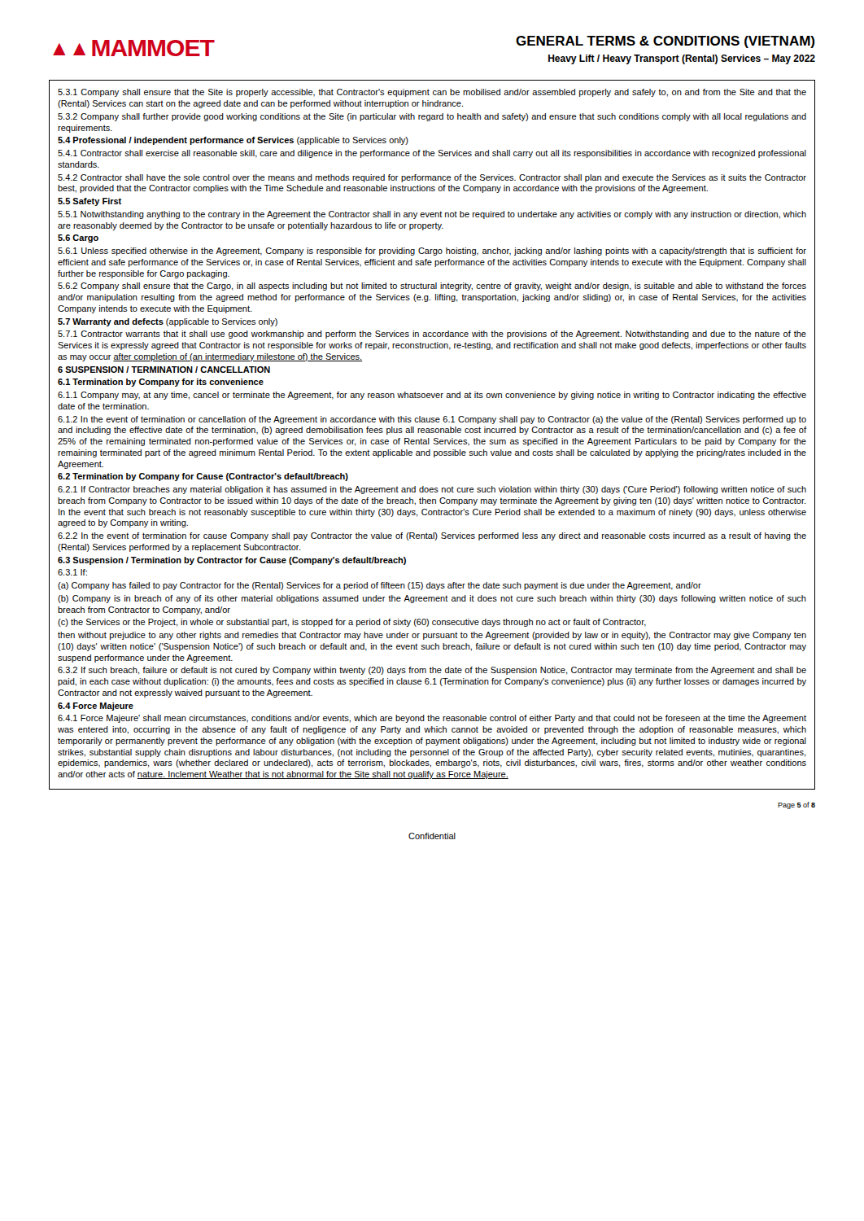▲▲MAMMOET
GENERAL TERMS & CONDITIONS (VIETNAM)
Heavy Lift / Heavy Transport (Rental) Services – May 2022
5.3.1 Company shall ensure that the Site is properly accessible, that Contractor's equipment can be mobilised and/or assembled properly and safely to, on and from the Site and that the (Rental) Services can start on the agreed date and can be performed without interruption or hindrance.
5.3.2 Company shall further provide good working conditions at the Site (in particular with regard to health and safety) and ensure that such conditions comply with all local regulations and requirements.
5.4 Professional / independent performance of Services (applicable to Services only)
5.4.1 Contractor shall exercise all reasonable skill, care and diligence in the performance of the Services and shall carry out all its responsibilities in accordance with recognized professional standards.
5.4.2 Contractor shall have the sole control over the means and methods required for performance of the Services. Contractor shall plan and execute the Services as it suits the Contractor best, provided that the Contractor complies with the Time Schedule and reasonable instructions of the Company in accordance with the provisions of the Agreement.
5.5 Safety First
5.5.1 Notwithstanding anything to the contrary in the Agreement the Contractor shall in any event not be required to undertake any activities or comply with any instruction or direction, which are reasonably deemed by the Contractor to be unsafe or potentially hazardous to life or property.
5.6 Cargo
5.6.1 Unless specified otherwise in the Agreement, Company is responsible for providing Cargo hoisting, anchor, jacking and/or lashing points with a capacity/strength that is sufficient for efficient and safe performance of the Services or, in case of Rental Services, efficient and safe performance of the activities Company intends to execute with the Equipment. Company shall further be responsible for Cargo packaging.
5.6.2 Company shall ensure that the Cargo, in all aspects including but not limited to structural integrity, centre of gravity, weight and/or design, is suitable and able to withstand the forces and/or manipulation resulting from the agreed method for performance of the Services (e.g. lifting, transportation, jacking and/or sliding) or, in case of Rental Services, for the activities Company intends to execute with the Equipment.
5.7 Warranty and defects (applicable to Services only)
5.7.1 Contractor warrants that it shall use good workmanship and perform the Services in accordance with the provisions of the Agreement. Notwithstanding and due to the nature of the Services it is expressly agreed that Contractor is not responsible for works of repair, reconstruction, re-testing, and rectification and shall not make good defects, imperfections or other faults as may occur after completion of (an intermediary milestone of) the Services.
6 SUSPENSION / TERMINATION / CANCELLATION
6.1 Termination by Company for its convenience
6.1.1 Company may, at any time, cancel or terminate the Agreement, for any reason whatsoever and at its own convenience by giving notice in writing to Contractor indicating the effective date of the termination.
6.1.2 In the event of termination or cancellation of the Agreement in accordance with this clause 6.1 Company shall pay to Contractor (a) the value of the (Rental) Services performed up to and including the effective date of the termination, (b) agreed demobilisation fees plus all reasonable cost incurred by Contractor as a result of the termination/cancellation and (c) a fee of 25% of the remaining terminated non-performed value of the Services or, in case of Rental Services, the sum as specified in the Agreement Particulars to be paid by Company for the remaining terminated part of the agreed minimum Rental Period. To the extent applicable and possible such value and costs shall be calculated by applying the pricing/rates included in the Agreement.
6.2 Termination by Company for Cause (Contractor's default/breach)
6.2.1 If Contractor breaches any material obligation it has assumed in the Agreement and does not cure such violation within thirty (30) days ('Cure Period') following written notice of such breach from Company to Contractor to be issued within 10 days of the date of the breach, then Company may terminate the Agreement by giving ten (10) days' written notice to Contractor. In the event that such breach is not reasonably susceptible to cure within thirty (30) days, Contractor's Cure Period shall be extended to a maximum of ninety (90) days, unless otherwise agreed to by Company in writing.
6.2.2 In the event of termination for cause Company shall pay Contractor the value of (Rental) Services performed less any direct and reasonable costs incurred as a result of having the (Rental) Services performed by a replacement Subcontractor.
6.3 Suspension / Termination by Contractor for Cause (Company's default/breach)
6.3.1 If:
(a) Company has failed to pay Contractor for the (Rental) Services for a period of fifteen (15) days after the date such payment is due under the Agreement, and/or
(b) Company is in breach of any of its other material obligations assumed under the Agreement and it does not cure such breach within thirty (30) days following written notice of such breach from Contractor to Company, and/or
(c) the Services or the Project, in whole or substantial part, is stopped for a period of sixty (60) consecutive days through no act or fault of Contractor,
then without prejudice to any other rights and remedies that Contractor may have under or pursuant to the Agreement (provided by law or in equity), the Contractor may give Company ten (10) days' written notice' ('Suspension Notice') of such breach or default and, in the event such breach, failure or default is not cured within such ten (10) day time period, Contractor may suspend performance under the Agreement.
6.3.2 If such breach, failure or default is not cured by Company within twenty (20) days from the date of the Suspension Notice, Contractor may terminate from the Agreement and shall be paid, in each case without duplication: (i) the amounts, fees and costs as specified in clause 6.1 (Termination for Company's convenience) plus (ii) any further losses or damages incurred by Contractor and not expressly waived pursuant to the Agreement.
6.4 Force Majeure
6.4.1 Force Majeure' shall mean circumstances, conditions and/or events, which are beyond the reasonable control of either Party and that could not be foreseen at the time the Agreement was entered into, occurring in the absence of any fault of negligence of any Party and which cannot be avoided or prevented through the adoption of reasonable measures, which temporarily or permanently prevent the performance of any obligation (with the exception of payment obligations) under the Agreement, including but not limited to industry wide or regional strikes, substantial supply chain disruptions and labour disturbances, (not including the personnel of the Group of the affected Party), cyber security related events, mutinies, quarantines, epidemics, pandemics, wars (whether declared or undeclared), acts of terrorism, blockades, embargo's, riots, civil disturbances, civil wars, fires, storms and/or other weather conditions and/or other acts of nature. Inclement Weather that is not abnormal for the Site shall not qualify as Force Majeure.
Page 5 of 8
Confidential